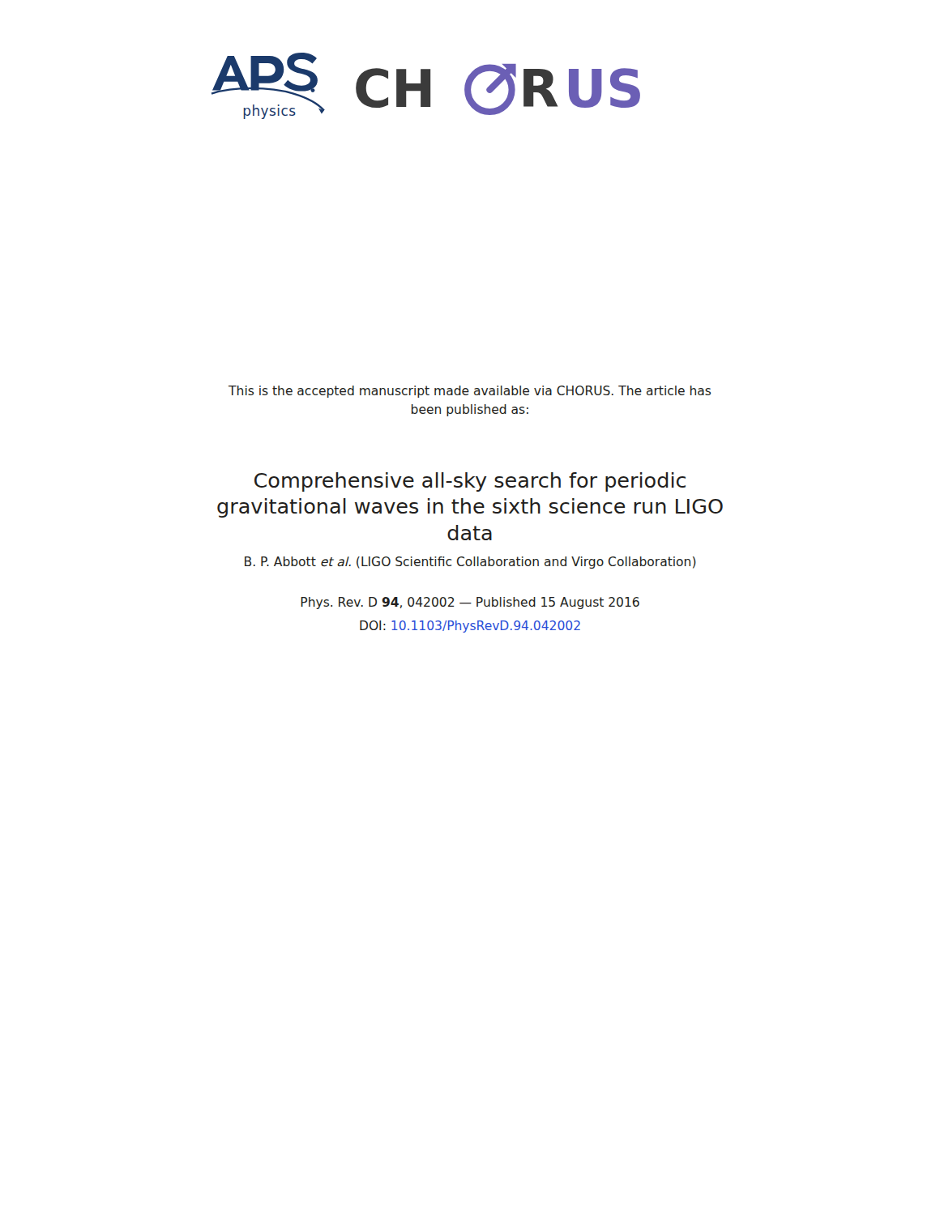physics
CH R US
This is the accepted manuscript made available via CHORUS. The article has been published as:
Comprehensive all-sky search for periodic gravitational waves in the sixth science run LIGO data
B. P. Abbott et al. (LIGO Scientific Collaboration and Virgo Collaboration)
Phys. Rev. D 94, 042002 — Published 15 August 2016
DOI: 10.1103/PhysRevD.94.042002